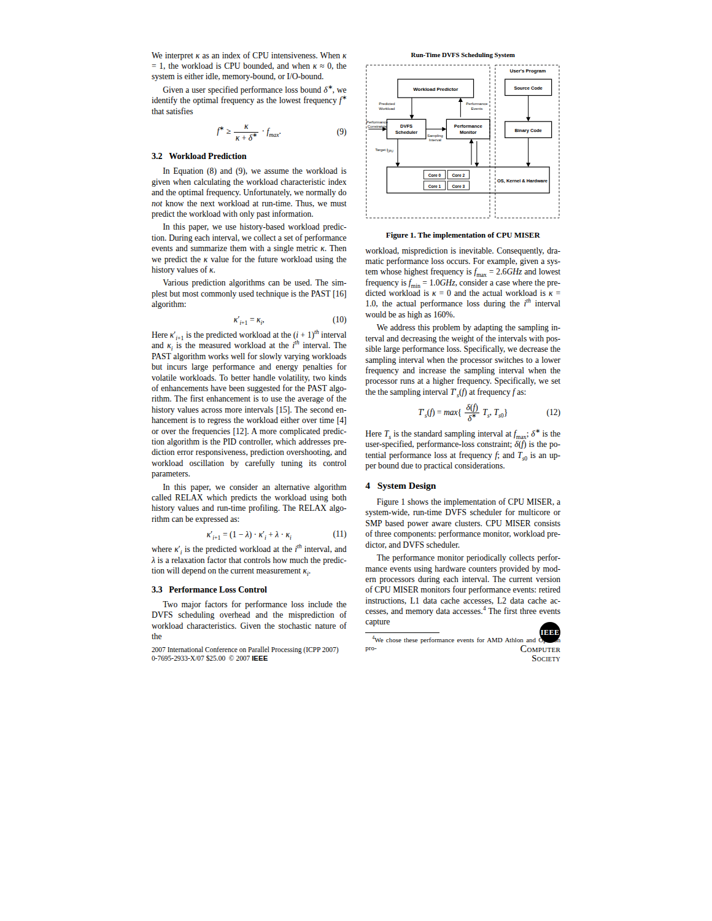We interpret κ as an index of CPU intensiveness. When κ = 1, the workload is CPU bounded, and when κ ≈ 0, the system is either idle, memory-bound, or I/O-bound.
Given a user specified performance loss bound δ∗, we identify the optimal frequency as the lowest frequency f∗ that satisfies
f∗ ≥ κκ + δ∗ · fmax. (9)
3.2 Workload Prediction
In Equation (8) and (9), we assume the workload is given when calculating the workload characteristic index and the optimal frequency. Unfortunately, we normally do not know the next workload at run-time. Thus, we must predict the workload with only past information.
In this paper, we use history-based workload prediction. During each interval, we collect a set of performance events and summarize them with a single metric κ. Then we predict the κ value for the future workload using the history values of κ.
Various prediction algorithms can be used. The simplest but most commonly used technique is the PAST [16] algorithm:
κ′i+1 = κi, (10)
Here κ′i+1 is the predicted workload at the (i + 1)th interval and κi is the measured workload at the ith interval. The PAST algorithm works well for slowly varying workloads but incurs large performance and energy penalties for volatile workloads. To better handle volatility, two kinds of enhancements have been suggested for the PAST algorithm. The first enhancement is to use the average of the history values across more intervals [15]. The second enhancement is to regress the workload either over time [4] or over the frequencies [12]. A more complicated prediction algorithm is the PID controller, which addresses prediction error responsiveness, prediction overshooting, and workload oscillation by carefully tuning its control parameters.
In this paper, we consider an alternative algorithm called RELAX which predicts the workload using both history values and run-time profiling. The RELAX algorithm can be expressed as:
κ′i+1 = (1 − λ) · κ′i + λ · κi (11)
where κ′i is the predicted workload at the ith interval, and λ is a relaxation factor that controls how much the prediction will depend on the current measurement κi.
3.3 Performance Loss Control
Two major factors for performance loss include the DVFS scheduling overhead and the misprediction of workload characteristics. Given the stochastic nature of the
Run-Time DVFS Scheduling System
User's Program Workload Predictor Source Code Binary Code DVFS Scheduler Performance Monitor OS, Kernel & Hardware Core 0 Core 2 Core 1 Core 3 Predicted Workload Performance Events Performance Constraints Sampling Interval Target f CPU
Figure 1. The implementation of CPU MISER
workload, misprediction is inevitable. Consequently, dramatic performance loss occurs. For example, given a system whose highest frequency is fmax = 2.6GHz and lowest frequency is fmin = 1.0GHz, consider a case where the predicted workload is κ = 0 and the actual workload is κ = 1.0, the actual performance loss during the ith interval would be as high as 160%.
We address this problem by adapting the sampling interval and decreasing the weight of the intervals with possible large performance loss. Specifically, we decrease the sampling interval when the processor switches to a lower frequency and increase the sampling interval when the processor runs at a higher frequency. Specifically, we set the the sampling interval T′s(f) at frequency f as:
T′s(f) = max{ δ(f) δ∗ Ts, Ts0} (12)
Here Ts is the standard sampling interval at fmax; δ∗ is the user-specified, performance-loss constraint; δ(f) is the potential performance loss at frequency f; and Ts0 is an upper bound due to practical considerations.
4 System Design
Figure 1 shows the implementation of CPU MISER, a system-wide, run-time DVFS scheduler for multicore or SMP based power aware clusters. CPU MISER consists of three components: performance monitor, workload predictor, and DVFS scheduler.
The performance monitor periodically collects performance events using hardware counters provided by modern processors during each interval. The current version of CPU MISER monitors four performance events: retired instructions, L1 data cache accesses, L2 data cache accesses, and memory data accesses.4 The first three events capture
4We chose these performance events for AMD Athlon and Opteron pro-
2007 International Conference on Parallel Processing (ICPP 2007)
0-7695-2933-X/07 $25.00 © 2007 IEEE
IEEE
Computer
Society